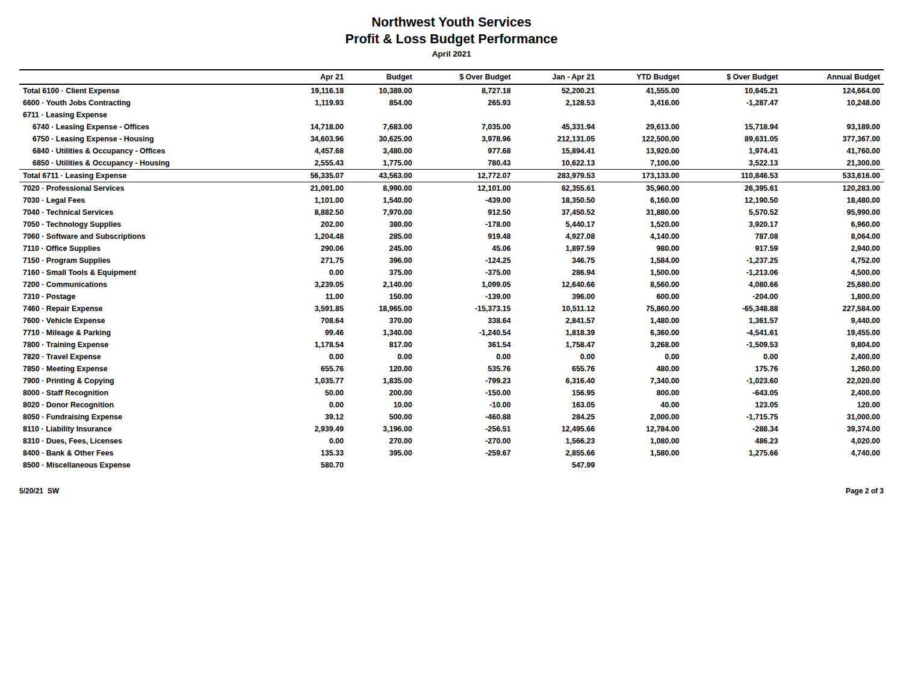Northwest Youth Services
Profit & Loss Budget Performance
April 2021
| | Apr 21 | Budget | $ Over Budget | Jan - Apr 21 | YTD Budget | $ Over Budget | Annual Budget |
| --- | --- | --- | --- | --- | --- | --- | --- |
| Total 6100 · Client Expense | 19,116.18 | 10,389.00 | 8,727.18 | 52,200.21 | 41,555.00 | 10,645.21 | 124,664.00 |
| 6600 · Youth Jobs Contracting | 1,119.93 | 854.00 | 265.93 | 2,128.53 | 3,416.00 | -1,287.47 | 10,248.00 |
| 6711 · Leasing Expense | | | | | | | |
| 6740 · Leasing Expense - Offices | 14,718.00 | 7,683.00 | 7,035.00 | 45,331.94 | 29,613.00 | 15,718.94 | 93,189.00 |
| 6750 · Leasing Expense - Housing | 34,603.96 | 30,625.00 | 3,978.96 | 212,131.05 | 122,500.00 | 89,631.05 | 377,367.00 |
| 6840 · Utilities & Occupancy - Offices | 4,457.68 | 3,480.00 | 977.68 | 15,894.41 | 13,920.00 | 1,974.41 | 41,760.00 |
| 6850 · Utilities & Occupancy - Housing | 2,555.43 | 1,775.00 | 780.43 | 10,622.13 | 7,100.00 | 3,522.13 | 21,300.00 |
| Total 6711 · Leasing Expense | 56,335.07 | 43,563.00 | 12,772.07 | 283,979.53 | 173,133.00 | 110,846.53 | 533,616.00 |
| 7020 · Professional Services | 21,091.00 | 8,990.00 | 12,101.00 | 62,355.61 | 35,960.00 | 26,395.61 | 120,283.00 |
| 7030 · Legal Fees | 1,101.00 | 1,540.00 | -439.00 | 18,350.50 | 6,160.00 | 12,190.50 | 18,480.00 |
| 7040 · Technical Services | 8,882.50 | 7,970.00 | 912.50 | 37,450.52 | 31,880.00 | 5,570.52 | 95,990.00 |
| 7050 · Technology Supplies | 202.00 | 380.00 | -178.00 | 5,440.17 | 1,520.00 | 3,920.17 | 6,960.00 |
| 7060 · Software and Subscriptions | 1,204.48 | 285.00 | 919.48 | 4,927.08 | 4,140.00 | 787.08 | 8,064.00 |
| 7110 · Office Supplies | 290.06 | 245.00 | 45.06 | 1,897.59 | 980.00 | 917.59 | 2,940.00 |
| 7150 · Program Supplies | 271.75 | 396.00 | -124.25 | 346.75 | 1,584.00 | -1,237.25 | 4,752.00 |
| 7160 · Small Tools & Equipment | 0.00 | 375.00 | -375.00 | 286.94 | 1,500.00 | -1,213.06 | 4,500.00 |
| 7200 · Communications | 3,239.05 | 2,140.00 | 1,099.05 | 12,640.66 | 8,560.00 | 4,080.66 | 25,680.00 |
| 7310 · Postage | 11.00 | 150.00 | -139.00 | 396.00 | 600.00 | -204.00 | 1,800.00 |
| 7460 · Repair Expense | 3,591.85 | 18,965.00 | -15,373.15 | 10,511.12 | 75,860.00 | -65,348.88 | 227,584.00 |
| 7600 · Vehicle Expense | 708.64 | 370.00 | 338.64 | 2,841.57 | 1,480.00 | 1,361.57 | 9,440.00 |
| 7710 · Mileage & Parking | 99.46 | 1,340.00 | -1,240.54 | 1,818.39 | 6,360.00 | -4,541.61 | 19,455.00 |
| 7800 · Training Expense | 1,178.54 | 817.00 | 361.54 | 1,758.47 | 3,268.00 | -1,509.53 | 9,804.00 |
| 7820 · Travel Expense | 0.00 | 0.00 | 0.00 | 0.00 | 0.00 | 0.00 | 2,400.00 |
| 7850 · Meeting Expense | 655.76 | 120.00 | 535.76 | 655.76 | 480.00 | 175.76 | 1,260.00 |
| 7900 · Printing & Copying | 1,035.77 | 1,835.00 | -799.23 | 6,316.40 | 7,340.00 | -1,023.60 | 22,020.00 |
| 8000 · Staff Recognition | 50.00 | 200.00 | -150.00 | 156.95 | 800.00 | -643.05 | 2,400.00 |
| 8020 · Donor Recognition | 0.00 | 10.00 | -10.00 | 163.05 | 40.00 | 123.05 | 120.00 |
| 8050 · Fundraising Expense | 39.12 | 500.00 | -460.88 | 284.25 | 2,000.00 | -1,715.75 | 31,000.00 |
| 8110 · Liability Insurance | 2,939.49 | 3,196.00 | -256.51 | 12,495.66 | 12,784.00 | -288.34 | 39,374.00 |
| 8310 · Dues, Fees, Licenses | 0.00 | 270.00 | -270.00 | 1,566.23 | 1,080.00 | 486.23 | 4,020.00 |
| 8400 · Bank & Other Fees | 135.33 | 395.00 | -259.67 | 2,855.66 | 1,580.00 | 1,275.66 | 4,740.00 |
| 8500 · Miscellaneous Expense | 580.70 | | | 547.99 | | | |
5/20/21 SW Page 2 of 3